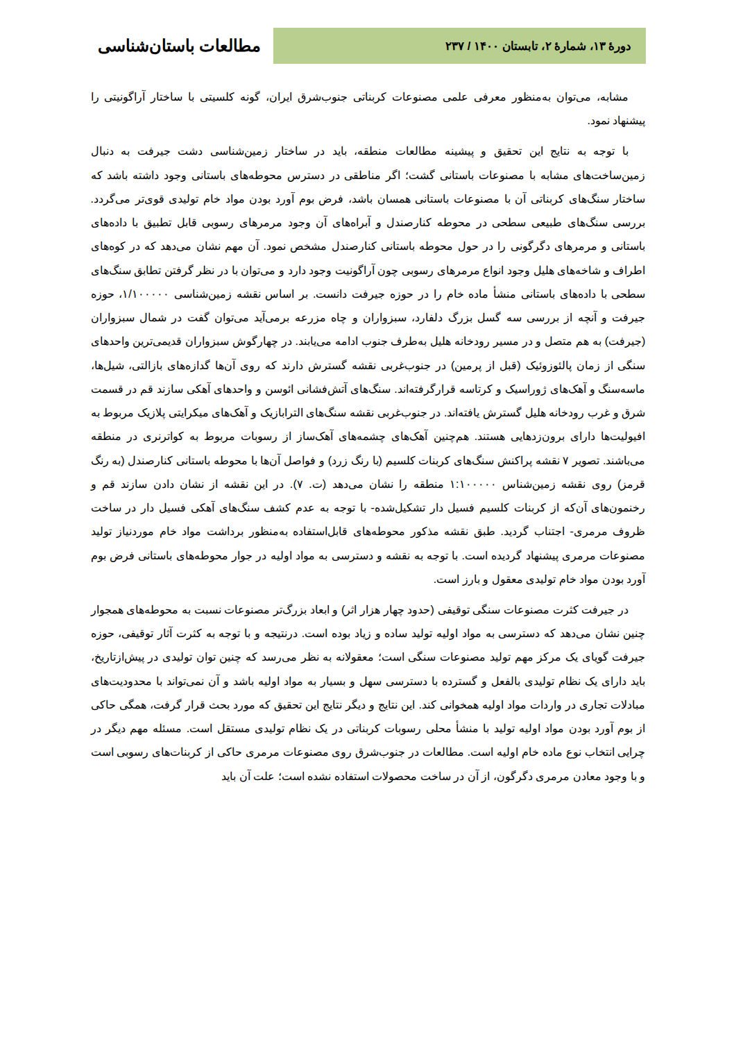دورهٔ ۱۳، شمارهٔ ۲، تابستان ۱۴۰۰ / ۲۳۷
مطالعات باستان‌شناسی
مشابه، می‌توان به‌منظور معرفی علمی مصنوعات کربناتی جنوب‌شرق ایران، گونه کلسیتی با ساختار آراگونیتی را پیشنهاد نمود.
با توجه به نتایج این تحقیق و پیشینه مطالعات منطقه، باید در ساختار زمین‌شناسی دشت جیرفت به دنبال زمین‌ساخت‌های مشابه با مصنوعات باستانی گشت؛ اگر مناطقی در دسترس محوطه‌های باستانی وجود داشته باشد که ساختار سنگ‌های کربناتی آن با مصنوعات باستانی همسان باشد، فرض بوم آورد بودن مواد خام تولیدی قوی‌تر می‌گردد. بررسی سنگ‌های طبیعی سطحی در محوطه کنارصندل و آبراه‌های آن وجود مرمرهای رسوبی قابل تطبیق با داده‌های باستانی و مرمرهای دگرگونی را در حول محوطه باستانی کنارصندل مشخص نمود. آن مهم نشان می‌دهد که در کوه‌های اطراف و شاخه‌های هلیل وجود انواع مرمرهای رسوبی چون آراگونیت وجود دارد و می‌توان با در نظر گرفتن تطابق سنگ‌های سطحی با داده‌های باستانی منشأ ماده خام را در حوزه جیرفت دانست. بر اساس نقشه زمین‌شناسی ۱/۱۰۰۰۰۰، حوزه جیرفت و آنچه از بررسی سه گسل بزرگ دلفارد، سبزواران و چاه مزرعه برمی‌آید می‌توان گفت در شمال سبزواران (جیرفت) به هم متصل و در مسیر رودخانه هلیل به‌طرف جنوب ادامه می‌یابند. در چهارگوش سبزواران قدیمی‌ترین واحدهای سنگی از زمان پالئوزوئیک (قبل از پرمین) در جنوب‌غربی نقشه گسترش دارند که روی آن‌ها گدازه‌های بازالتی، شیل‌ها، ماسه‌سنگ و آهک‌های ژوراسیک و کرتاسه قرارگرفته‌اند. سنگ‌های آتش‌فشانی ائوسن و واحدهای آهکی سازند قم در قسمت شرق و غرب رودخانه هلیل گسترش یافته‌اند. در جنوب‌غربی نقشه سنگ‌های الترابازیک و آهک‌های میکرایتی پلازیک مربوط به افیولیت‌ها دارای برون‌زدهایی هستند. هم‌چنین آهک‌های چشمه‌های آهک‌ساز از رسوبات مربوط به کواترنری در منطقه می‌باشند. تصویر ۷ نقشه پراکنش سنگ‌های کربنات کلسیم (با رنگ زرد) و فواصل آن‌ها با محوطه باستانی کنارصندل (به رنگ قرمز) روی نقشه زمین‌شناس ۱:۱۰۰۰۰۰ منطقه را نشان می‌دهد (ت. ۷). در این نقشه از نشان دادن سازند قم و رخنمون‌های آن‌که از کربنات کلسیم فسیل دار تشکیل‌شده- با توجه به عدم کشف سنگ‌های آهکی فسیل دار در ساخت ظروف مرمری- اجتناب گردید. طبق نقشه مذکور محوطه‌های قابل‌استفاده به‌منظور برداشت مواد خام موردنیاز تولید مصنوعات مرمری پیشنهاد گردیده است. با توجه به نقشه و دسترسی به مواد اولیه در جوار محوطه‌های باستانی فرض بوم آورد بودن مواد خام تولیدی معقول و بارز است.
در جیرفت کثرت مصنوعات سنگی توقیفی (حدود چهار هزار اثر) و ابعاد بزرگ‌تر مصنوعات نسبت به محوطه‌های همجوار چنین نشان می‌دهد که دسترسی به مواد اولیه تولید ساده و زیاد بوده است. درنتیجه و با توجه به کثرت آثار توقیفی، حوزه جیرفت گویای یک مرکز مهم تولید مصنوعات سنگی است؛ معقولانه به نظر می‌رسد که چنین توان تولیدی در پیش‌ازتاریخ، باید دارای یک نظام تولیدی بالفعل و گسترده با دسترسی سهل و بسیار به مواد اولیه باشد و آن نمی‌تواند با محدودیت‌های مبادلات تجاری در واردات مواد اولیه همخوانی کند. این نتایج و دیگر نتایج این تحقیق که مورد بحث قرار گرفت، همگی حاکی از بوم آورد بودن مواد اولیه تولید با منشأ محلی رسوبات کربناتی در یک نظام تولیدی مستقل است. مسئله مهم دیگر در چرایی انتخاب نوع ماده خام اولیه است. مطالعات در جنوب‌شرق روی مصنوعات مرمری حاکی از کربنات‌های رسوبی است و با وجود معادن مرمری دگرگون، از آن در ساخت محصولات استفاده نشده است؛ علت آن باید